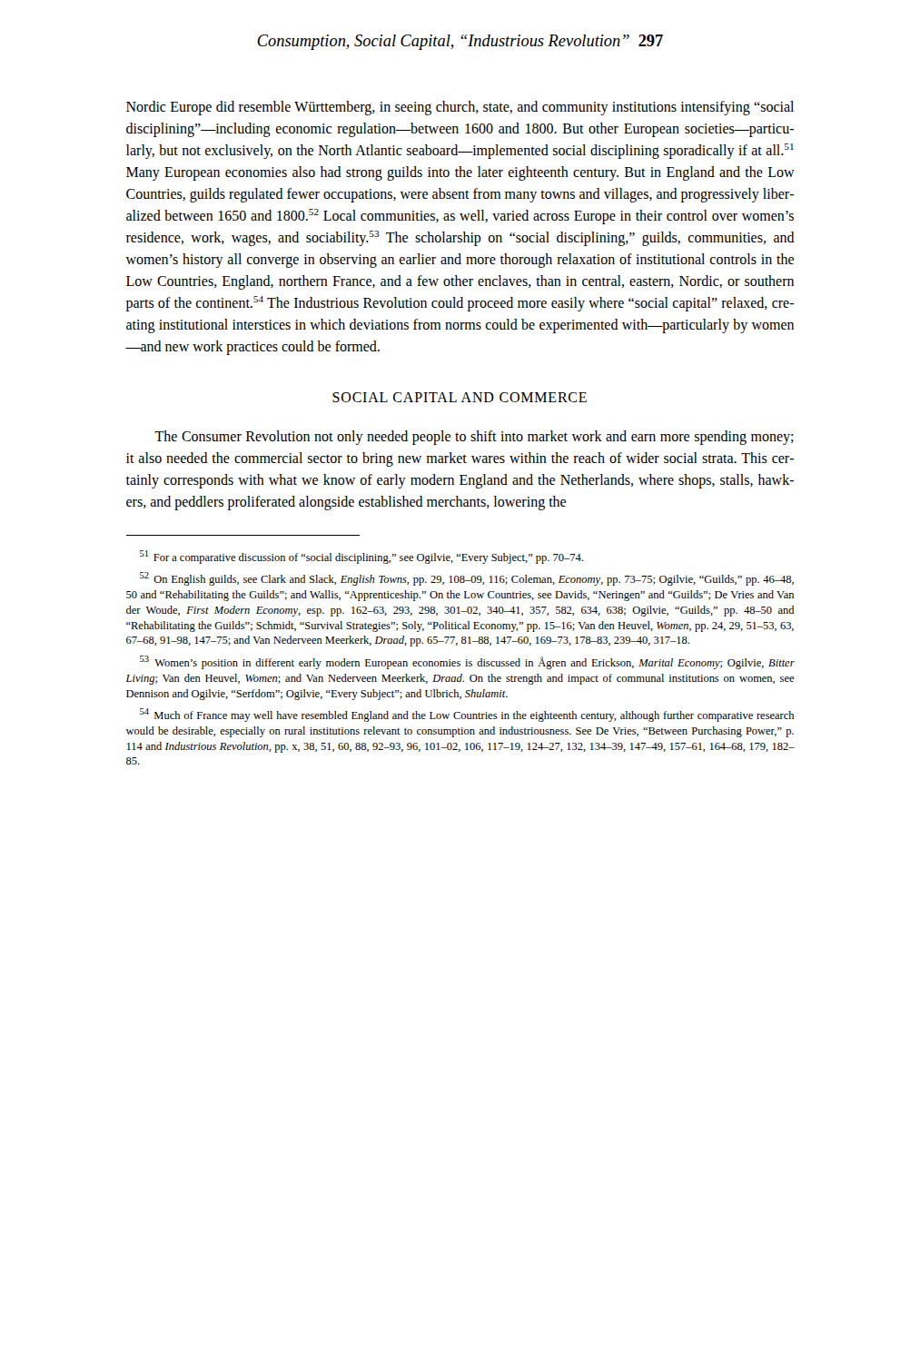Consumption, Social Capital, “Industrious Revolution”297
Nordic Europe did resemble Württemberg, in seeing church, state, and community institutions intensifying “social disciplining”—including economic regulation—between 1600 and 1800. But other European societies—particularly, but not exclusively, on the North Atlantic seaboard—implemented social disciplining sporadically if at all.51 Many European economies also had strong guilds into the later eighteenth century. But in England and the Low Countries, guilds regulated fewer occupations, were absent from many towns and villages, and progressively liberalized between 1650 and 1800.52 Local communities, as well, varied across Europe in their control over women’s residence, work, wages, and sociability.53 The scholarship on “social disciplining,” guilds, communities, and women’s history all converge in observing an earlier and more thorough relaxation of institutional controls in the Low Countries, England, northern France, and a few other enclaves, than in central, eastern, Nordic, or southern parts of the continent.54 The Industrious Revolution could proceed more easily where “social capital” relaxed, creating institutional interstices in which deviations from norms could be experimented with—particularly by women—and new work practices could be formed.
Social Capital and Commerce
The Consumer Revolution not only needed people to shift into market work and earn more spending money; it also needed the commercial sector to bring new market wares within the reach of wider social strata. This certainly corresponds with what we know of early modern England and the Netherlands, where shops, stalls, hawkers, and peddlers proliferated alongside established merchants, lowering the
51 For a comparative discussion of “social disciplining,” see Ogilvie, “Every Subject,” pp. 70–74.
52 On English guilds, see Clark and Slack, English Towns, pp. 29, 108–09, 116; Coleman, Economy, pp. 73–75; Ogilvie, “Guilds,” pp. 46–48, 50 and “Rehabilitating the Guilds”; and Wallis, “Apprenticeship.” On the Low Countries, see Davids, “Neringen” and “Guilds”; De Vries and Van der Woude, First Modern Economy, esp. pp. 162–63, 293, 298, 301–02, 340–41, 357, 582, 634, 638; Ogilvie, “Guilds,” pp. 48–50 and “Rehabilitating the Guilds”; Schmidt, “Survival Strategies”; Soly, “Political Economy,” pp. 15–16; Van den Heuvel, Women, pp. 24, 29, 51–53, 63, 67–68, 91–98, 147–75; and Van Nederveen Meerkerk, Draad, pp. 65–77, 81–88, 147–60, 169–73, 178–83, 239–40, 317–18.
53 Women’s position in different early modern European economies is discussed in Ågren and Erickson, Marital Economy; Ogilvie, Bitter Living; Van den Heuvel, Women; and Van Nederveen Meerkerk, Draad. On the strength and impact of communal institutions on women, see Dennison and Ogilvie, “Serfdom”; Ogilvie, “Every Subject”; and Ulbrich, Shulamit.
54 Much of France may well have resembled England and the Low Countries in the eighteenth century, although further comparative research would be desirable, especially on rural institutions relevant to consumption and industriousness. See De Vries, “Between Purchasing Power,” p. 114 and Industrious Revolution, pp. x, 38, 51, 60, 88, 92–93, 96, 101–02, 106, 117–19, 124–27, 132, 134–39, 147–49, 157–61, 164–68, 179, 182–85.